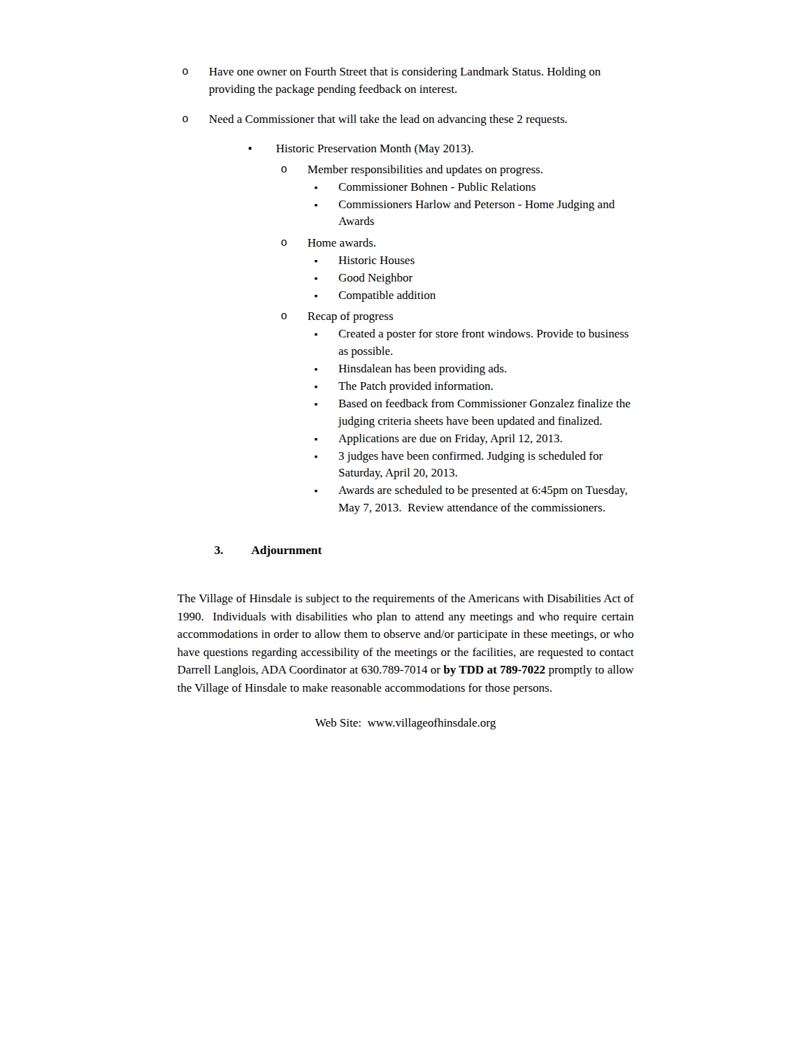Have one owner on Fourth Street that is considering Landmark Status. Holding on providing the package pending feedback on interest.
Need a Commissioner that will take the lead on advancing these 2 requests.
Historic Preservation Month (May 2013).
Member responsibilities and updates on progress.
Commissioner Bohnen - Public Relations
Commissioners Harlow and Peterson - Home Judging and Awards
Home awards.
Historic Houses
Good Neighbor
Compatible addition
Recap of progress
Created a poster for store front windows. Provide to business as possible.
Hinsdalean has been providing ads.
The Patch provided information.
Based on feedback from Commissioner Gonzalez finalize the judging criteria sheets have been updated and finalized.
Applications are due on Friday, April 12, 2013.
3 judges have been confirmed. Judging is scheduled for Saturday, April 20, 2013.
Awards are scheduled to be presented at 6:45pm on Tuesday, May 7, 2013. Review attendance of the commissioners.
Adjournment
The Village of Hinsdale is subject to the requirements of the Americans with Disabilities Act of 1990. Individuals with disabilities who plan to attend any meetings and who require certain accommodations in order to allow them to observe and/or participate in these meetings, or who have questions regarding accessibility of the meetings or the facilities, are requested to contact Darrell Langlois, ADA Coordinator at 630.789-7014 or by TDD at 789-7022 promptly to allow the Village of Hinsdale to make reasonable accommodations for those persons.
Web Site: www.villageofhinsdale.org